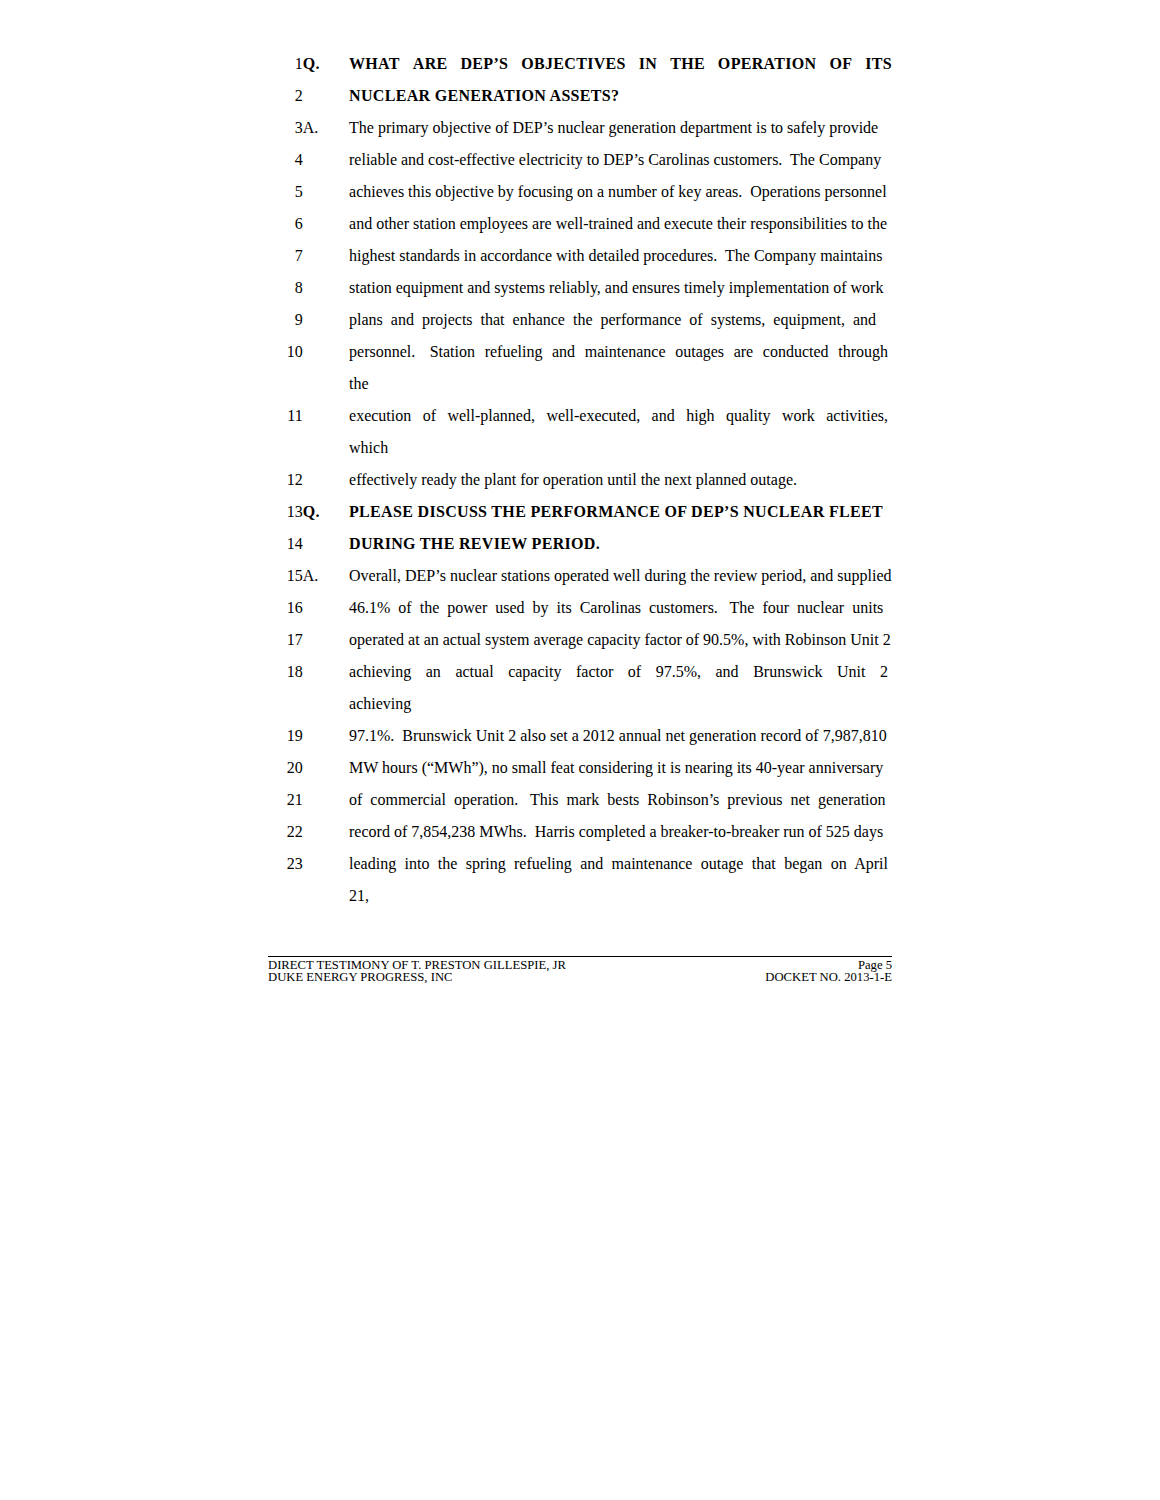| 1 | Q. | WHAT ARE DEP’S OBJECTIVES IN THE OPERATION OF ITS |
| 2 | | NUCLEAR GENERATION ASSETS? |
| 3 | A. | The primary objective of DEP’s nuclear generation department is to safely provide |
| 4 | | reliable and cost-effective electricity to DEP’s Carolinas customers. The Company |
| 5 | | achieves this objective by focusing on a number of key areas. Operations personnel |
| 6 | | and other station employees are well-trained and execute their responsibilities to the |
| 7 | | highest standards in accordance with detailed procedures. The Company maintains |
| 8 | | station equipment and systems reliably, and ensures timely implementation of work |
| 9 | | plans and projects that enhance the performance of systems, equipment, and |
| 10 | | personnel. Station refueling and maintenance outages are conducted through the |
| 11 | | execution of well-planned, well-executed, and high quality work activities, which |
| 12 | | effectively ready the plant for operation until the next planned outage. |
| 13 | Q. | PLEASE DISCUSS THE PERFORMANCE OF DEP’S NUCLEAR FLEET |
| 14 | | DURING THE REVIEW PERIOD. |
| 15 | A. | Overall, DEP’s nuclear stations operated well during the review period, and supplied |
| 16 | | 46.1% of the power used by its Carolinas customers. The four nuclear units |
| 17 | | operated at an actual system average capacity factor of 90.5%, with Robinson Unit 2 |
| 18 | | achieving an actual capacity factor of 97.5%, and Brunswick Unit 2 achieving |
| 19 | | 97.1%. Brunswick Unit 2 also set a 2012 annual net generation record of 7,987,810 |
| 20 | | MW hours (“MWh”), no small feat considering it is nearing its 40-year anniversary |
| 21 | | of commercial operation. This mark bests Robinson’s previous net generation |
| 22 | | record of 7,854,238 MWhs. Harris completed a breaker-to-breaker run of 525 days |
| 23 | | leading into the spring refueling and maintenance outage that began on April 21, |
| DIRECT TESTIMONY OF T. PRESTON GILLESPIE, JR | Page 5 |
| DUKE ENERGY PROGRESS, INC | DOCKET NO. 2013-1-E |